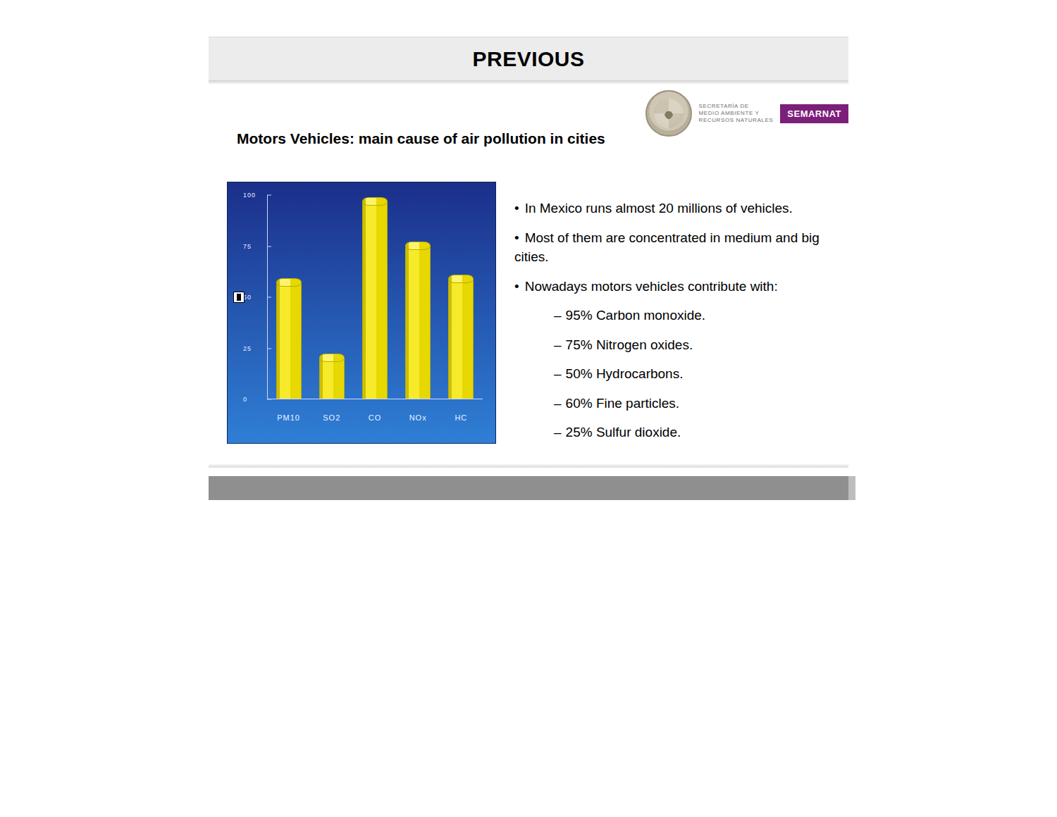PREVIOUS
Secretaría de
Medio Ambiente y
Recursos Naturales
SEMARNAT
Motors Vehicles: main cause of air pollution in cities
100
75
50
25
0
PM10 SO2 CO NOx HC
In Mexico runs almost 20 millions of vehicles.
Most of them are concentrated in medium and big cities.
Nowadays motors vehicles contribute with:
95% Carbon monoxide.
75% Nitrogen oxides.
50% Hydrocarbons.
60% Fine particles.
25% Sulfur dioxide.